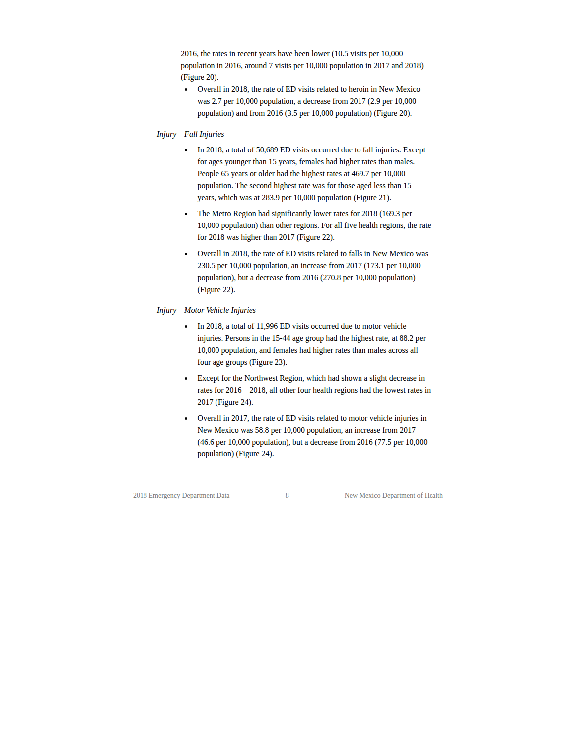2016, the rates in recent years have been lower (10.5 visits per 10,000 population in 2016, around 7 visits per 10,000 population in 2017 and 2018) (Figure 20).
Overall in 2018, the rate of ED visits related to heroin in New Mexico was 2.7 per 10,000 population, a decrease from 2017 (2.9 per 10,000 population) and from 2016 (3.5 per 10,000 population) (Figure 20).
Injury – Fall Injuries
In 2018, a total of 50,689 ED visits occurred due to fall injuries. Except for ages younger than 15 years, females had higher rates than males. People 65 years or older had the highest rates at 469.7 per 10,000 population. The second highest rate was for those aged less than 15 years, which was at 283.9 per 10,000 population (Figure 21).
The Metro Region had significantly lower rates for 2018 (169.3 per 10,000 population) than other regions. For all five health regions, the rate for 2018 was higher than 2017 (Figure 22).
Overall in 2018, the rate of ED visits related to falls in New Mexico was 230.5 per 10,000 population, an increase from 2017 (173.1 per 10,000 population), but a decrease from 2016 (270.8 per 10,000 population) (Figure 22).
Injury – Motor Vehicle Injuries
In 2018, a total of 11,996 ED visits occurred due to motor vehicle injuries. Persons in the 15-44 age group had the highest rate, at 88.2 per 10,000 population, and females had higher rates than males across all four age groups (Figure 23).
Except for the Northwest Region, which had shown a slight decrease in rates for 2016 – 2018, all other four health regions had the lowest rates in 2017 (Figure 24).
Overall in 2017, the rate of ED visits related to motor vehicle injuries in New Mexico was 58.8 per 10,000 population, an increase from 2017 (46.6 per 10,000 population), but a decrease from 2016 (77.5 per 10,000 population) (Figure 24).
2018 Emergency Department Data
8
New Mexico Department of Health